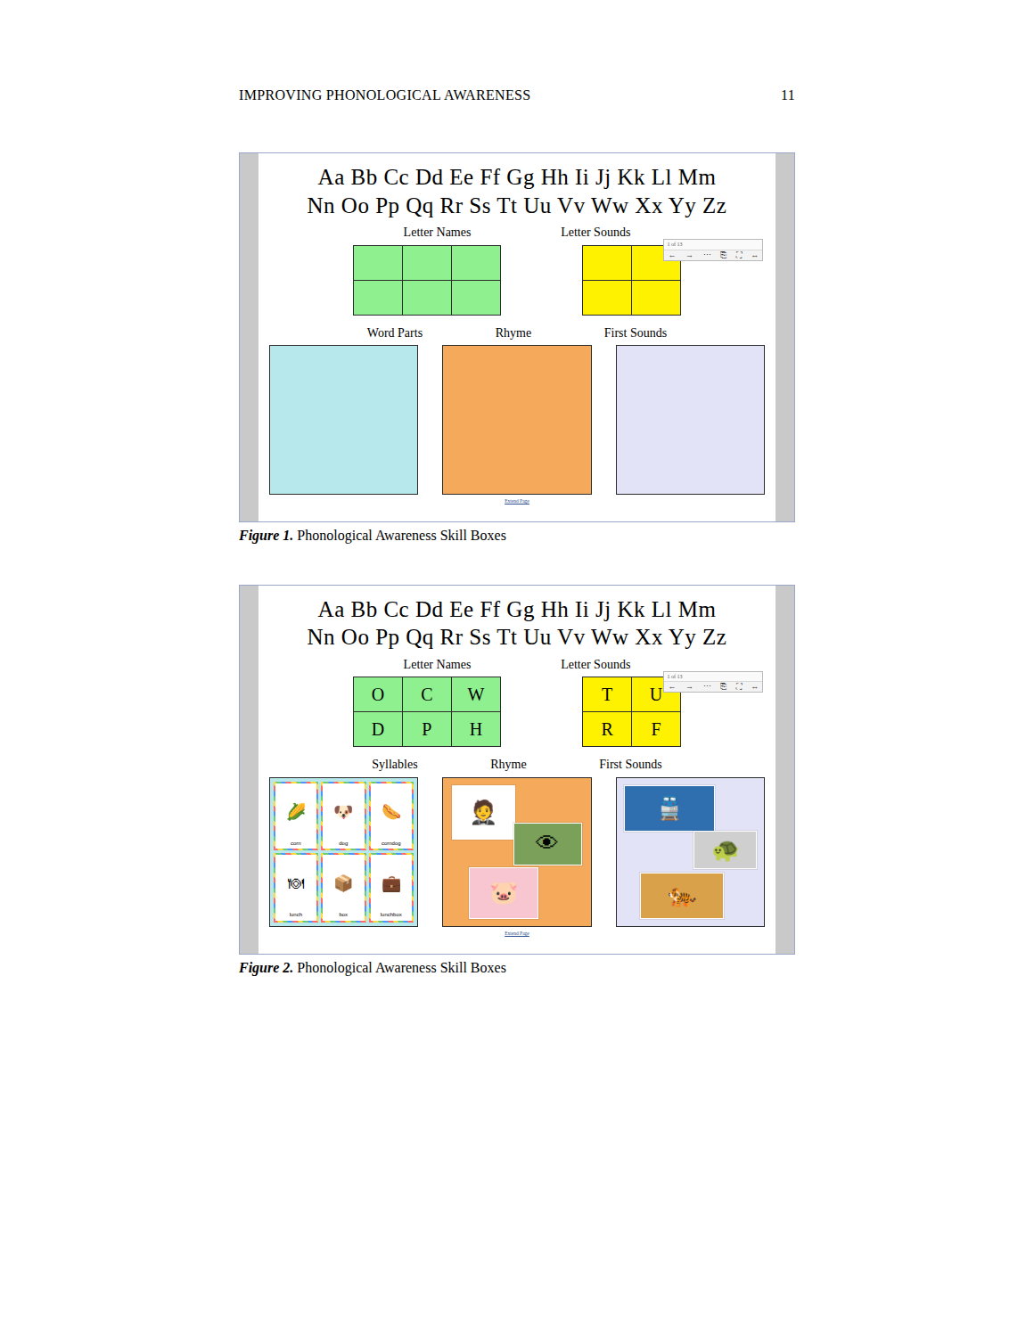Improving Phonological Awareness 11
Aa Bb Cc Dd Ee Ff Gg Hh Ii Jj Kk Ll Mm
Nn Oo Pp Qq Rr Ss Tt Uu Vv Ww Xx Yy Zz
1 of 13
← → ⋯ ⎘ ⛶ ↔
Letter Names Letter Sounds
Word Parts Rhyme First Sounds
Extend Page
Figure 1. Phonological Awareness Skill Boxes
Aa Bb Cc Dd Ee Ff Gg Hh Ii Jj Kk Ll Mm
Nn Oo Pp Qq Rr Ss Tt Uu Vv Ww Xx Yy Zz
1 of 13
← → ⋯ ⎘ ⛶ ↔
Letter Names Letter Sounds
| O | C | W |
| D | P | H |
| T | U |
| R | F |
Syllables Rhyme First Sounds
🌽
corn
🐶
dog
🌭
corndog
🍽
lunch
📦
box
💼
lunchbox
🤵
👁
🐷
🚆
🐢
🐅
Extend Page
Figure 2. Phonological Awareness Skill Boxes